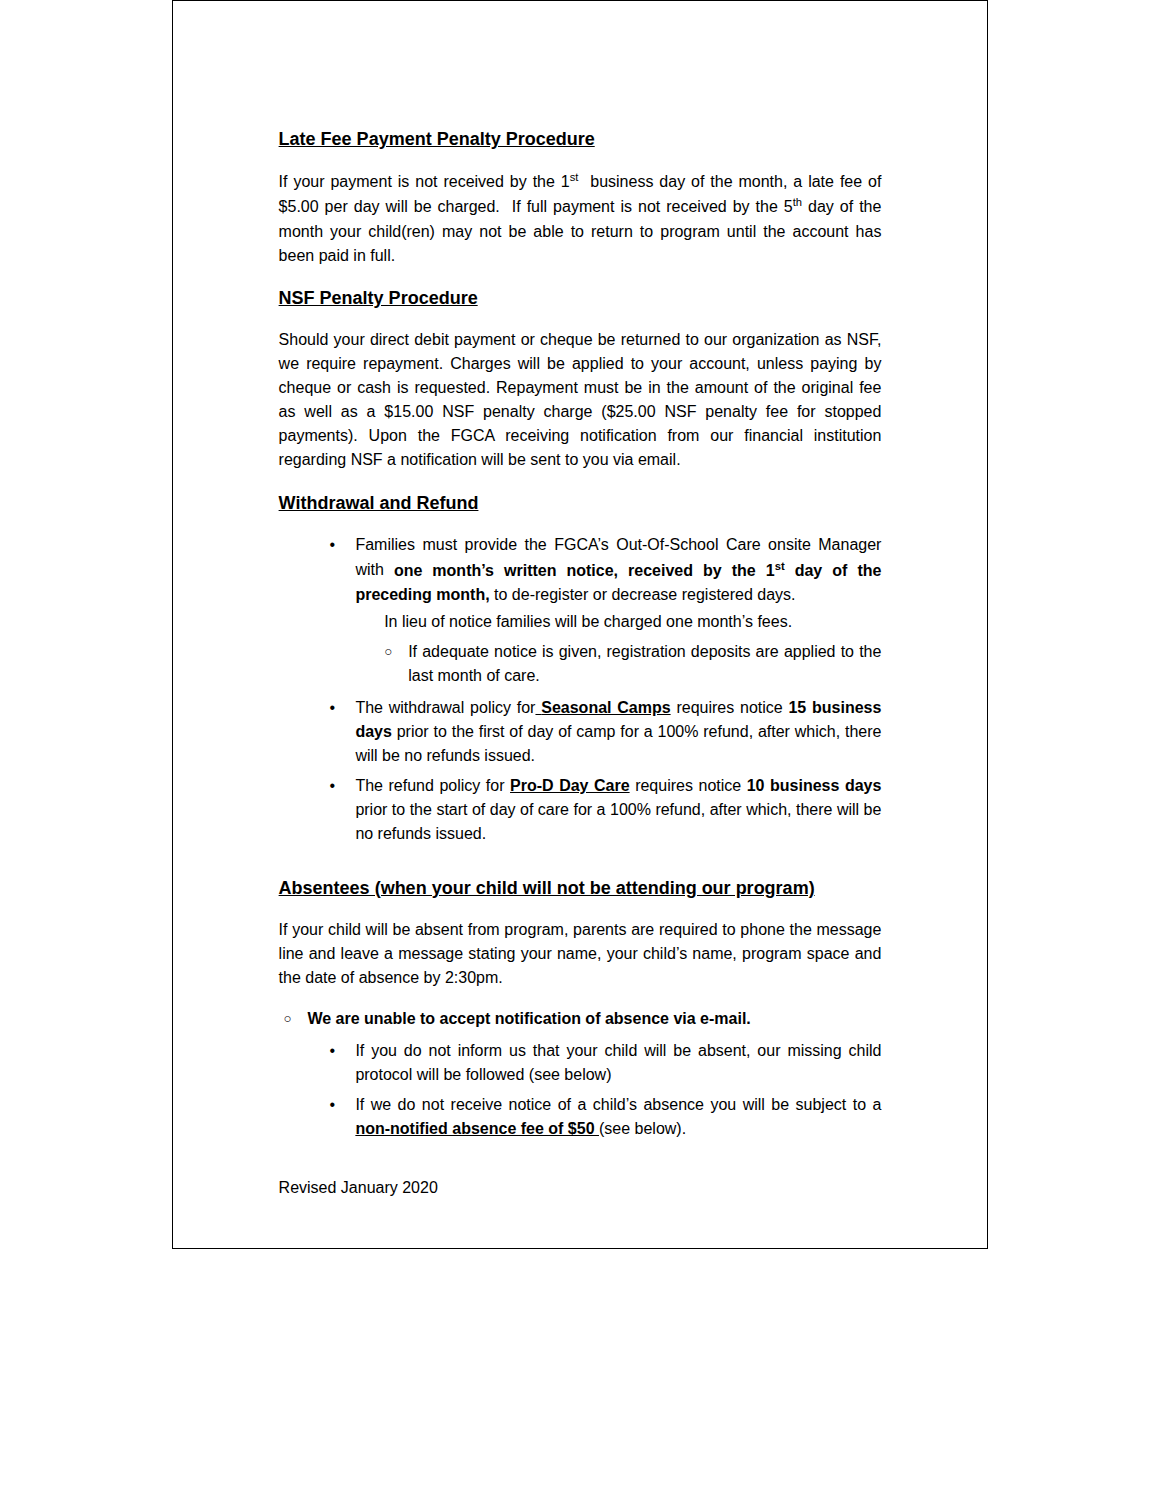Late Fee Payment Penalty Procedure
If your payment is not received by the 1st business day of the month, a late fee of $5.00 per day will be charged. If full payment is not received by the 5th day of the month your child(ren) may not be able to return to program until the account has been paid in full.
NSF Penalty Procedure
Should your direct debit payment or cheque be returned to our organization as NSF, we require repayment. Charges will be applied to your account, unless paying by cheque or cash is requested. Repayment must be in the amount of the original fee as well as a $15.00 NSF penalty charge ($25.00 NSF penalty fee for stopped payments). Upon the FGCA receiving notification from our financial institution regarding NSF a notification will be sent to you via email.
Withdrawal and Refund
Families must provide the FGCA’s Out-Of-School Care onsite Manager with one month’s written notice, received by the 1st day of the preceding month, to de-register or decrease registered days.
In lieu of notice families will be charged one month’s fees.
If adequate notice is given, registration deposits are applied to the last month of care.
The withdrawal policy for Seasonal Camps requires notice 15 business days prior to the first of day of camp for a 100% refund, after which, there will be no refunds issued.
The refund policy for Pro-D Day Care requires notice 10 business days prior to the start of day of care for a 100% refund, after which, there will be no refunds issued.
Absentees (when your child will not be attending our program)
If your child will be absent from program, parents are required to phone the message line and leave a message stating your name, your child’s name, program space and the date of absence by 2:30pm.
We are unable to accept notification of absence via e-mail.
If you do not inform us that your child will be absent, our missing child protocol will be followed (see below)
If we do not receive notice of a child’s absence you will be subject to a non-notified absence fee of $50 (see below).
Revised January 2020